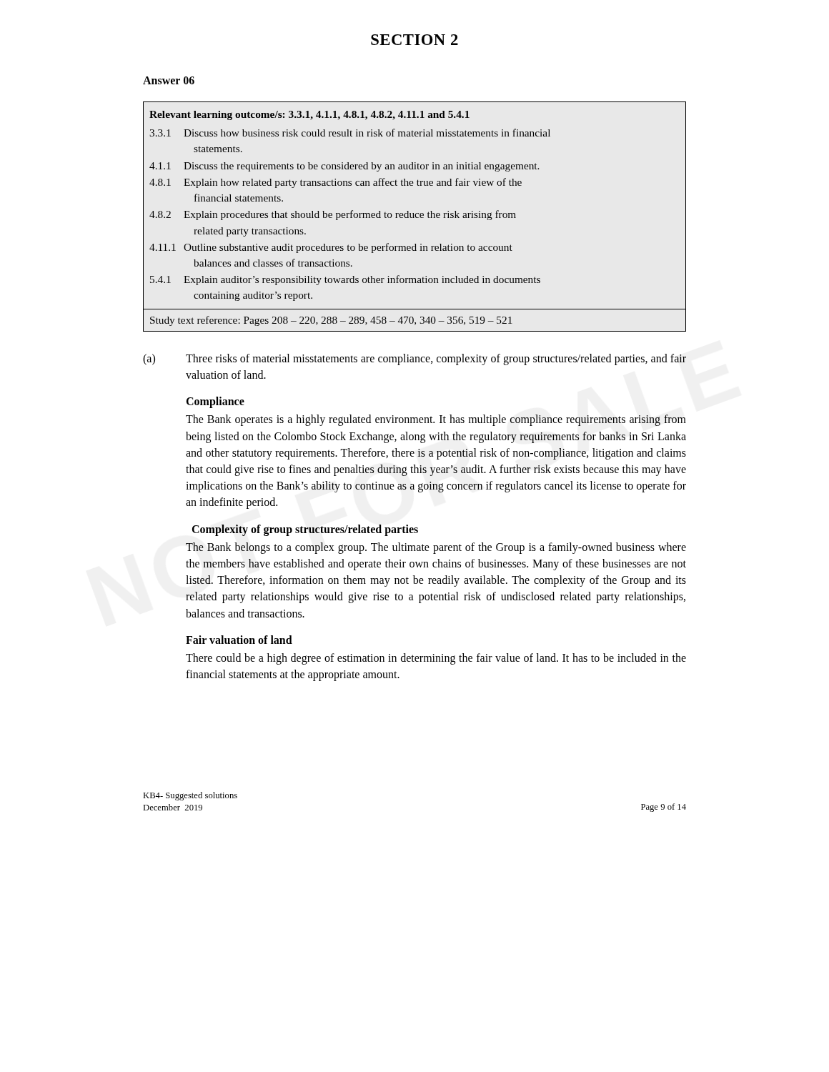NOT FOR SALE
SECTION 2
Answer 06
Relevant learning outcome/s: 3.3.1, 4.1.1, 4.8.1, 4.8.2, 4.11.1 and 5.4.1
3.3.1
Discuss how business risk could result in risk of material misstatements in financial statements.
4.1.1
Discuss the requirements to be considered by an auditor in an initial engagement.
4.8.1
Explain how related party transactions can affect the true and fair view of the financial statements.
4.8.2
Explain procedures that should be performed to reduce the risk arising from related party transactions.
4.11.1
Outline substantive audit procedures to be performed in relation to account balances and classes of transactions.
5.4.1
Explain auditor’s responsibility towards other information included in documents containing auditor’s report.
Study text reference: Pages 208 – 220, 288 – 289, 458 – 470, 340 – 356, 519 – 521
(a)
Three risks of material misstatements are compliance, complexity of group structures/related parties, and fair valuation of land.
Compliance
The Bank operates is a highly regulated environment. It has multiple compliance requirements arising from being listed on the Colombo Stock Exchange, along with the regulatory requirements for banks in Sri Lanka and other statutory requirements. Therefore, there is a potential risk of non-compliance, litigation and claims that could give rise to fines and penalties during this year’s audit. A further risk exists because this may have implications on the Bank’s ability to continue as a going concern if regulators cancel its license to operate for an indefinite period.
Complexity of group structures/related parties
The Bank belongs to a complex group. The ultimate parent of the Group is a family-owned business where the members have established and operate their own chains of businesses. Many of these businesses are not listed. Therefore, information on them may not be readily available. The complexity of the Group and its related party relationships would give rise to a potential risk of undisclosed related party relationships, balances and transactions.
Fair valuation of land
There could be a high degree of estimation in determining the fair value of land. It has to be included in the financial statements at the appropriate amount.
KB4- Suggested solutions
December 2019
Page 9 of 14